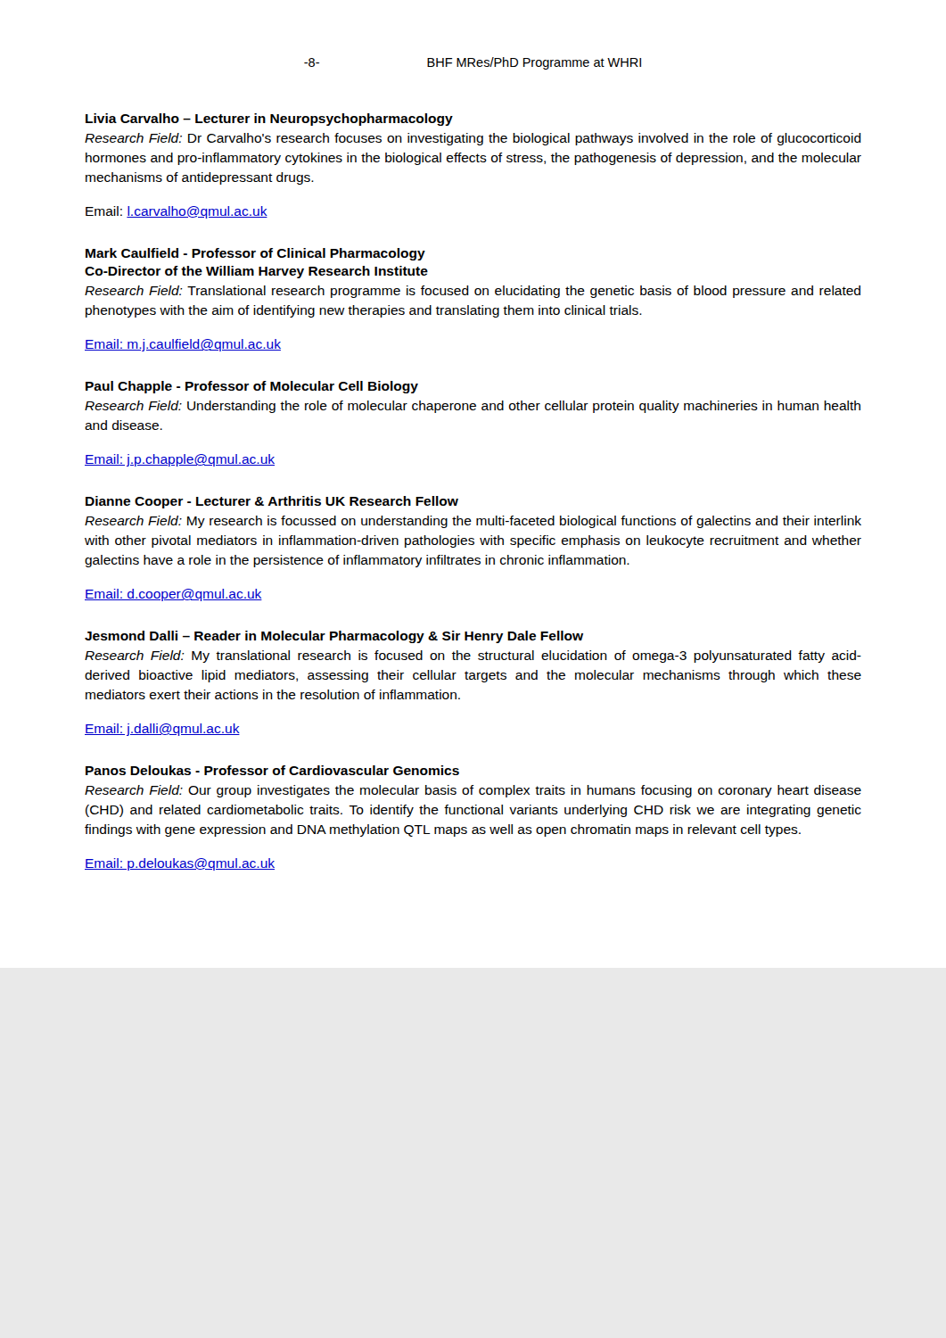-8- BHF MRes/PhD Programme at WHRI
Livia Carvalho – Lecturer in Neuropsychopharmacology
Research Field: Dr Carvalho's research focuses on investigating the biological pathways involved in the role of glucocorticoid hormones and pro-inflammatory cytokines in the biological effects of stress, the pathogenesis of depression, and the molecular mechanisms of antidepressant drugs.
Email: l.carvalho@qmul.ac.uk
Mark Caulfield - Professor of Clinical PharmacologyCo-Director of the William Harvey Research Institute
Research Field: Translational research programme is focused on elucidating the genetic basis of blood pressure and related phenotypes with the aim of identifying new therapies and translating them into clinical trials.
Email: m.j.caulfield@qmul.ac.uk
Paul Chapple - Professor of Molecular Cell Biology
Research Field: Understanding the role of molecular chaperone and other cellular protein quality machineries in human health and disease.
Email: j.p.chapple@qmul.ac.uk
Dianne Cooper - Lecturer & Arthritis UK Research Fellow
Research Field: My research is focussed on understanding the multi-faceted biological functions of galectins and their interlink with other pivotal mediators in inflammation-driven pathologies with specific emphasis on leukocyte recruitment and whether galectins have a role in the persistence of inflammatory infiltrates in chronic inflammation.
Email: d.cooper@qmul.ac.uk
Jesmond Dalli – Reader in Molecular Pharmacology & Sir Henry Dale Fellow
Research Field: My translational research is focused on the structural elucidation of omega-3 polyunsaturated fatty acid-derived bioactive lipid mediators, assessing their cellular targets and the molecular mechanisms through which these mediators exert their actions in the resolution of inflammation.
Email: j.dalli@qmul.ac.uk
Panos Deloukas - Professor of Cardiovascular Genomics
Research Field: Our group investigates the molecular basis of complex traits in humans focusing on coronary heart disease (CHD) and related cardiometabolic traits. To identify the functional variants underlying CHD risk we are integrating genetic findings with gene expression and DNA methylation QTL maps as well as open chromatin maps in relevant cell types.
Email: p.deloukas@qmul.ac.uk